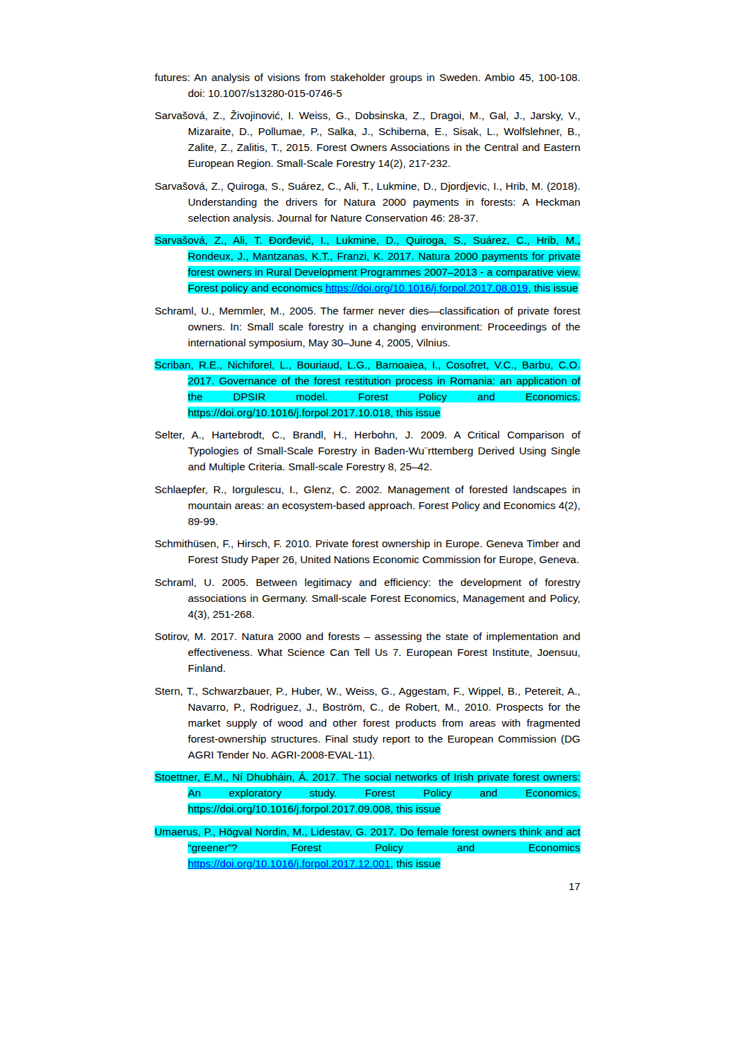futures: An analysis of visions from stakeholder groups in Sweden. Ambio 45, 100-108. doi: 10.1007/s13280-015-0746-5
Sarvašová, Z., Živojinović, I. Weiss, G., Dobsinska, Z., Dragoi, M., Gal, J., Jarsky, V., Mizaraite, D., Pollumae, P., Salka, J., Schiberna, E., Sisak, L., Wolfslehner, B., Zalite, Z., Zalitis, T., 2015. Forest Owners Associations in the Central and Eastern European Region. Small-Scale Forestry 14(2), 217-232.
Sarvašová, Z., Quiroga, S., Suárez, C., Ali, T., Lukmine, D., Djordjevic, I., Hrib, M. (2018). Understanding the drivers for Natura 2000 payments in forests: A Heckman selection analysis. Journal for Nature Conservation 46: 28-37.
Sarvašová, Z., Ali, T. Đorđević, I., Lukmine, D., Quiroga, S., Suárez, C., Hrib, M., Rondeux, J., Mantzanas, K.T., Franzi, K. 2017. Natura 2000 payments for private forest owners in Rural Development Programmes 2007–2013 - a comparative view. Forest policy and economics https://doi.org/10.1016/j.forpol.2017.08.019, this issue
Schraml, U., Memmler, M., 2005. The farmer never dies—classification of private forest owners. In: Small scale forestry in a changing environment: Proceedings of the international symposium, May 30–June 4, 2005, Vilnius.
Scriban, R.E., Nichiforel, L., Bouriaud, L.G., Barnoaiea, I., Cosofret, V.C., Barbu, C.O. 2017. Governance of the forest restitution process in Romania: an application of the DPSIR model. Forest Policy and Economics. https://doi.org/10.1016/j.forpol.2017.10.018, this issue
Selter, A., Hartebrodt, C., Brandl, H., Herbohn, J. 2009. A Critical Comparison of Typologies of Small-Scale Forestry in Baden-Wu¨rttemberg Derived Using Single and Multiple Criteria. Small-scale Forestry 8, 25–42.
Schlaepfer, R., Iorgulescu, I., Glenz, C. 2002. Management of forested landscapes in mountain areas: an ecosystem-based approach. Forest Policy and Economics 4(2), 89-99.
Schmithüsen, F., Hirsch, F. 2010. Private forest ownership in Europe. Geneva Timber and Forest Study Paper 26, United Nations Economic Commission for Europe, Geneva.
Schraml, U. 2005. Between legitimacy and efficiency: the development of forestry associations in Germany. Small-scale Forest Economics, Management and Policy, 4(3), 251-268.
Sotirov, M. 2017. Natura 2000 and forests – assessing the state of implementation and effectiveness. What Science Can Tell Us 7. European Forest Institute, Joensuu, Finland.
Stern, T., Schwarzbauer, P., Huber, W., Weiss, G., Aggestam, F., Wippel, B., Petereit, A., Navarro, P., Rodriguez, J., Boström, C., de Robert, M., 2010. Prospects for the market supply of wood and other forest products from areas with fragmented forest-ownership structures. Final study report to the European Commission (DG AGRI Tender No. AGRI-2008-EVAL-11).
Stoettner, E.M., Ní Dhubháin, Á. 2017. The social networks of Irish private forest owners: An exploratory study. Forest Policy and Economics. https://doi.org/10.1016/j.forpol.2017.09.008, this issue
Umaerus, P., Högval Nordin, M., Lidestav, G. 2017. Do female forest owners think and act “greener”? Forest Policy and Economics https://doi.org/10.1016/j.forpol.2017.12.001, this issue
17